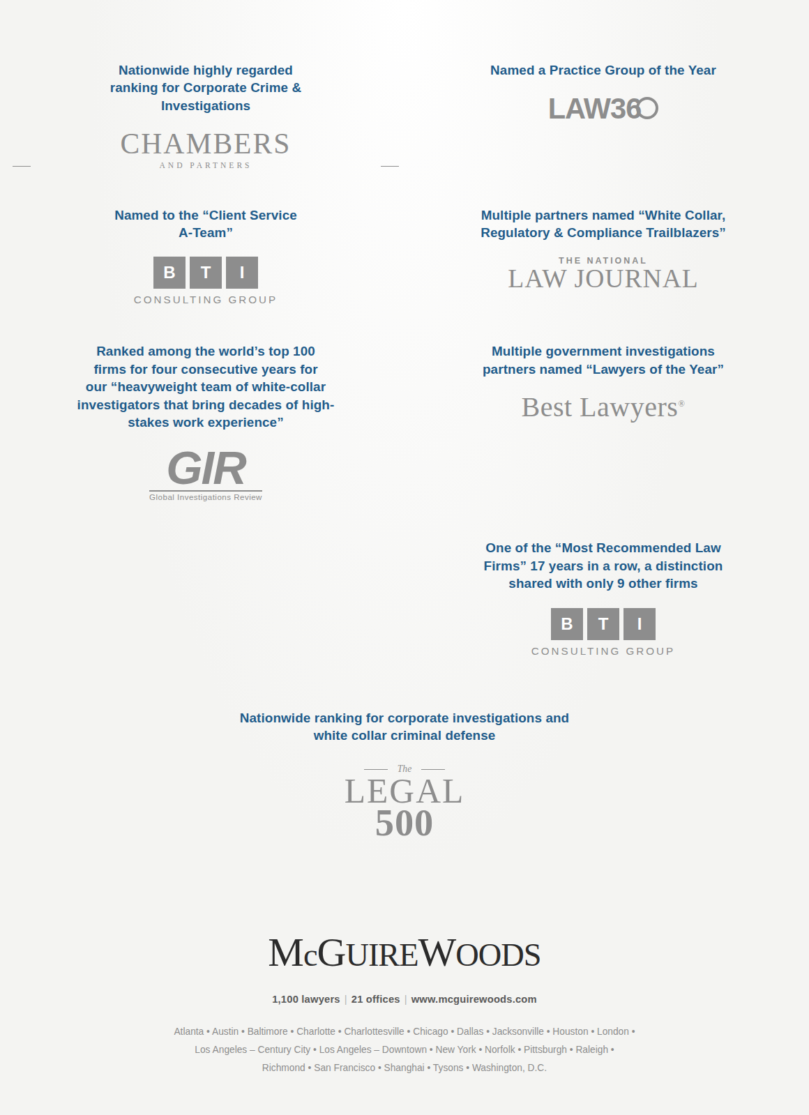Nationwide highly regarded
ranking for Corporate Crime &
Investigations
CHAMBERS AND PARTNERS
Named a Practice Group of the Year
LAW36
Named to the “Client Service
A-Team”
BTI
CONSULTING GROUP
Multiple partners named “White Collar,
Regulatory & Compliance Trailblazers”
THE NATIONAL LAW JOURNAL
Ranked among the world’s top 100
firms for four consecutive years for
our “heavyweight team of white-collar
investigators that bring decades of high-
stakes work experience”
GIR
Global Investigations Review
Multiple government investigations
partners named “Lawyers of the Year”
Best Lawyers®
One of the “Most Recommended Law
Firms” 17 years in a row, a distinction
shared with only 9 other firms
BTI
CONSULTING GROUP
Nationwide ranking for corporate investigations and
white collar criminal defense
The LEGAL 500
McGUIREWOODS
1,100 lawyers|21 offices|www.mcguirewoods.com
Atlanta • Austin • Baltimore • Charlotte • Charlottesville • Chicago • Dallas • Jacksonville • Houston • London •
Los Angeles – Century City • Los Angeles – Downtown • New York • Norfolk • Pittsburgh • Raleigh •
Richmond • San Francisco • Shanghai • Tysons • Washington, D.C.